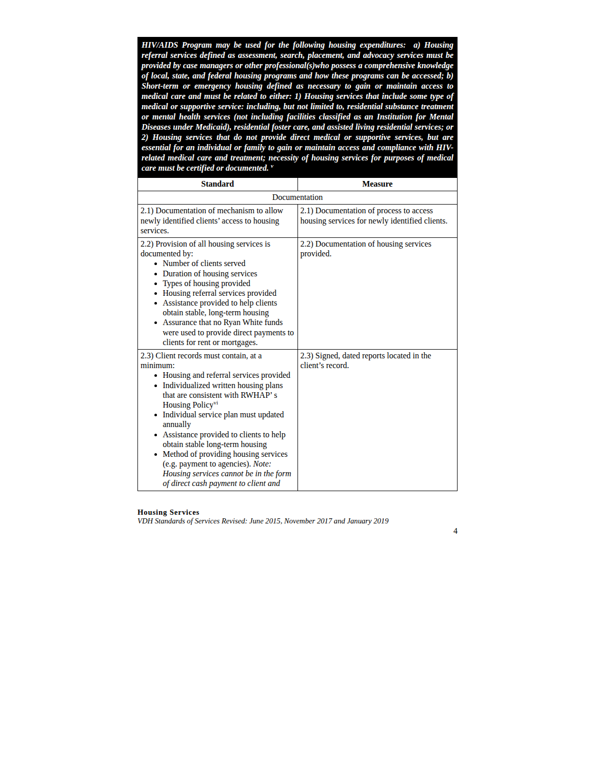HIV/AIDS Program may be used for the following housing expenditures: a) Housing referral services defined as assessment, search, placement, and advocacy services must be provided by case managers or other professional(s)who possess a comprehensive knowledge of local, state, and federal housing programs and how these programs can be accessed; b) Short-term or emergency housing defined as necessary to gain or maintain access to medical care and must be related to either: 1) Housing services that include some type of medical or supportive service: including, but not limited to, residential substance treatment or mental health services (not including facilities classified as an Institution for Mental Diseases under Medicaid), residential foster care, and assisted living residential services; or 2) Housing services that do not provide direct medical or supportive services, but are essential for an individual or family to gain or maintain access and compliance with HIV-related medical care and treatment; necessity of housing services for purposes of medical care must be certified or documented. v
| Standard | Measure |
| --- | --- |
| Documentation |
| 2.1) Documentation of mechanism to allow newly identified clients’ access to housing services. | 2.1) Documentation of process to access housing services for newly identified clients. |
| 2.2) Provision of all housing services is documented by: Number of clients served Duration of housing services Types of housing provided Housing referral services provided Assistance provided to help clients obtain stable, long-term housing Assurance that no Ryan White funds were used to provide direct payments to clients for rent or mortgages. | 2.2) Documentation of housing services provided. |
| 2.3) Client records must contain, at a minimum: Housing and referral services provided Individualized written housing plans that are consistent with RWHAP’ s Housing Policy vi Individual service plan must updated annually Assistance provided to clients to help obtain stable long-term housing Method of providing housing services (e.g. payment to agencies). Note: Housing services cannot be in the form of direct cash payment to client and | 2.3) Signed, dated reports located in the client’s record. |
Housing Services
VDH Standards of Services Revised: June 2015, November 2017 and January 2019
4